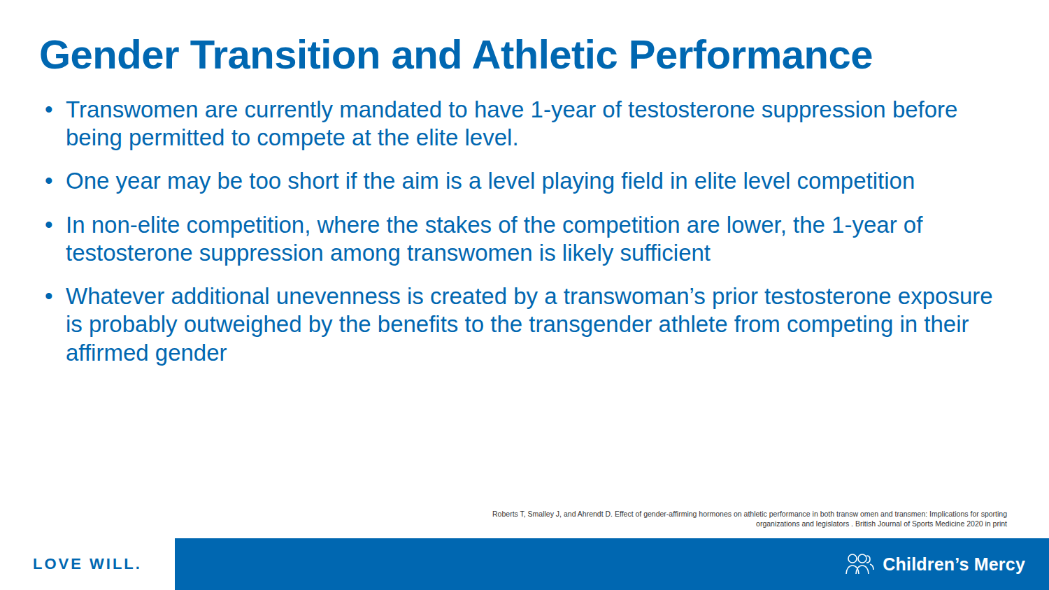Gender Transition and Athletic Performance
Transwomen are currently mandated to have 1-year of testosterone suppression before being permitted to compete at the elite level.
One year may be too short if the aim is a level playing field in elite level competition
In non-elite competition, where the stakes of the competition are lower, the 1-year of testosterone suppression among transwomen is likely sufficient
Whatever additional unevenness is created by a transwoman’s prior testosterone exposure is probably outweighed by the benefits to the transgender athlete from competing in their affirmed gender
Roberts T, Smalley J, and Ahrendt D. Effect of gender-affirming hormones on athletic performance in both transw omen and transmen: Implications for sporting organizations and legislators . British Journal of Sports Medicine 2020 in print
LOVE WILL.
Children’s Mercy